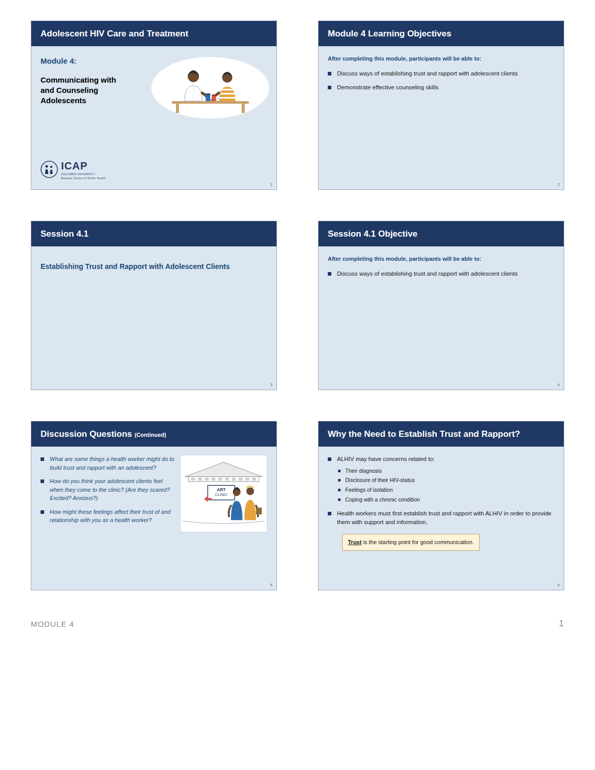Adolescent HIV Care and Treatment
Module 4:
Communicating with
and Counseling
Adolescents
ICAP COLUMBIA UNIVERSITY
Mailman School of Public Health
1
Module 4 Learning Objectives
After completing this module, participants will be able to:
Discuss ways of establishing trust and rapport with adolescent clients
Demonstrate effective counseling skills
2
Session 4.1
Establishing Trust and Rapport with Adolescent Clients
3
Session 4.1 Objective
After completing this module, participants will be able to:
Discuss ways of establishing trust and rapport with adolescent clients
4
Discussion Questions (Continued)
What are some things a health worker might do to build trust and rapport with an adolescent?
How do you think your adolescent clients feel when they come to the clinic? (Are they scared? Excited? Anxious?)
How might these feelings affect their trust of and relationship with you as a health worker?
ART CLINIC
5
Why the Need to Establish Trust and Rapport?
ALHIV may have concerns related to:
Their diagnosis
Disclosure of their HIV-status
Feelings of isolation
Coping with a chronic condition
Health workers must first establish trust and rapport with ALHIV in order to provide them with support and information.
Trust is the starting point for good communication.
6
MODULE 4 1